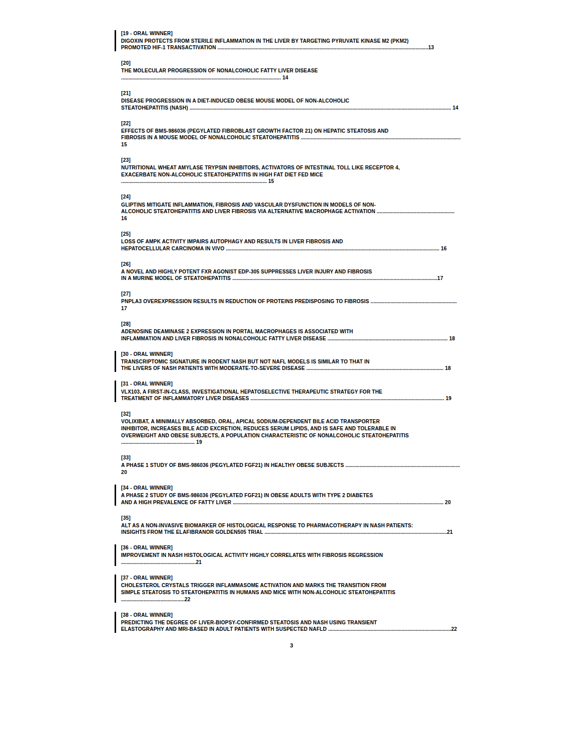[19 - ORAL WINNER]
DIGOXIN PROTECTS FROM STERILE INFLAMMATION IN THE LIVER BY TARGETING PYRUVATE KINASE M2 (PKM2)
PROMOTED HIF-1 TRANSACTIVATION ..................................................................................................................................................... 13
[20]
THE MOLECULAR PROGRESSION OF NONALCOHOLIC FATTY LIVER DISEASE ................................................................................................................. 14
[21]
DISEASE PROGRESSION IN A DIET-INDUCED OBESE MOUSE MODEL OF NON-ALCOHOLIC
STEATOHEPATITIS (NASH) ......................................................................................................................................................................................... 14
[22]
EFFECTS OF BMS-986036 (PEGYLATED FIBROBLAST GROWTH FACTOR 21) ON HEPATIC STEATOSIS AND
FIBROSIS IN A MOUSE MODEL OF NONALCOHOLIC STEATOHEPATITIS ................................................................................................................. 15
[23]
NUTRITIONAL WHEAT AMYLASE TRYPSIN INHIBITORS, ACTIVATORS OF INTESTINAL TOLL LIKE RECEPTOR 4,
EXACERBATE NON-ALCOHOLIC STEATOHEPATITIS IN HIGH FAT DIET FED MICE ....................................................................................................... 15
[24]
GLIPTINS MITIGATE INFLAMMATION, FIBROSIS AND VASCULAR DYSFUNCTION IN MODELS OF NON-
ALCOHOLIC STEATOHEPATITIS AND LIVER FIBROSIS VIA ALTERNATIVE MACROPHAGE ACTIVATION ....................................................... 16
[25]
LOSS OF AMPK ACTIVITY IMPAIRS AUTOPHAGY AND RESULTS IN LIVER FIBROSIS AND
HEPATOCELLULAR CARCINOMA IN VIVO ....................................................................................................................................................... 16
[26]
A NOVEL AND HIGHLY POTENT FXR AGONIST EDP-305 SUPPRESSES LIVER INJURY AND FIBROSIS
IN A MURINE MODEL OF STEATOHEPATITIS ................................................................................................................................................. 17
[27]
PNPLA3 OVEREXPRESSION RESULTS IN REDUCTION OF PROTEINS PREDISPOSING TO FIBROSIS ............................................................. 17
[28]
ADENOSINE DEAMINASE 2 EXPRESSION IN PORTAL MACROPHAGES IS ASSOCIATED WITH
INFLAMMATION AND LIVER FIBROSIS IN NONALCOHOLIC FATTY LIVER DISEASE ..................................................................................... 18
[30 - ORAL WINNER]
TRANSCRIPTOMIC SIGNATURE IN RODENT NASH BUT NOT NAFL MODELS IS SIMILAR TO THAT IN
THE LIVERS OF NASH PATIENTS WITH MODERATE-TO-SEVERE DISEASE ................................................................................................. 18
[31 - ORAL WINNER]
VLX103, A FIRST-IN-CLASS, INVESTIGATIONAL HEPATOSELECTIVE THERAPEUTIC STRATEGY FOR THE
TREATMENT OF INFLAMMATORY LIVER DISEASES ......................................................................................................................................... 19
[32]
VOLIXIBAT, A MINIMALLY ABSORBED, ORAL, APICAL SODIUM-DEPENDENT BILE ACID TRANSPORTER
INHIBITOR, INCREASES BILE ACID EXCRETION, REDUCES SERUM LIPIDS, AND IS SAFE AND TOLERABLE IN
OVERWEIGHT AND OBESE SUBJECTS, A POPULATION CHARACTERISTIC OF NONALCOHOLIC STEATOHEPATITIS .................................................... 19
[33]
A PHASE 1 STUDY OF BMS-986036 (PEGYLATED FGF21) IN HEALTHY OBESE SUBJECTS ................................................................................. 20
[34 - ORAL WINNER]
A PHASE 2 STUDY OF BMS-986036 (PEGYLATED FGF21) IN OBESE ADULTS WITH TYPE 2 DIABETES
AND A HIGH PREVALENCE OF FATTY LIVER ..................................................................................................................................................... 20
[35]
ALT AS A NON-INVASIVE BIOMARKER OF HISTOLOGICAL RESPONSE TO PHARMACOTHERAPY IN NASH PATIENTS:
INSIGHTS FROM THE ELAFIBRANOR GOLDEN505 TRIAL ................................................................................................................................. 21
[36 - ORAL WINNER]
IMPROVEMENT IN NASH HISTOLOGICAL ACTIVITY HIGHLY CORRELATES WITH FIBROSIS REGRESSION ..................................................... 21
[37 - ORAL WINNER]
CHOLESTEROL CRYSTALS TRIGGER INFLAMMASOME ACTIVATION AND MARKS THE TRANSITION FROM
SIMPLE STEATOSIS TO STEATOHEPATITIS IN HUMANS AND MICE WITH NON-ALCOHOLIC STEATOHEPATITIS ............................................. 22
[38 - ORAL WINNER]
PREDICTING THE DEGREE OF LIVER-BIOPSY-CONFIRMED STEATOSIS AND NASH USING TRANSIENT
ELASTOGRAPHY AND MRI-BASED IN ADULT PATIENTS WITH SUSPECTED NAFLD ....................................................................................... 22
3